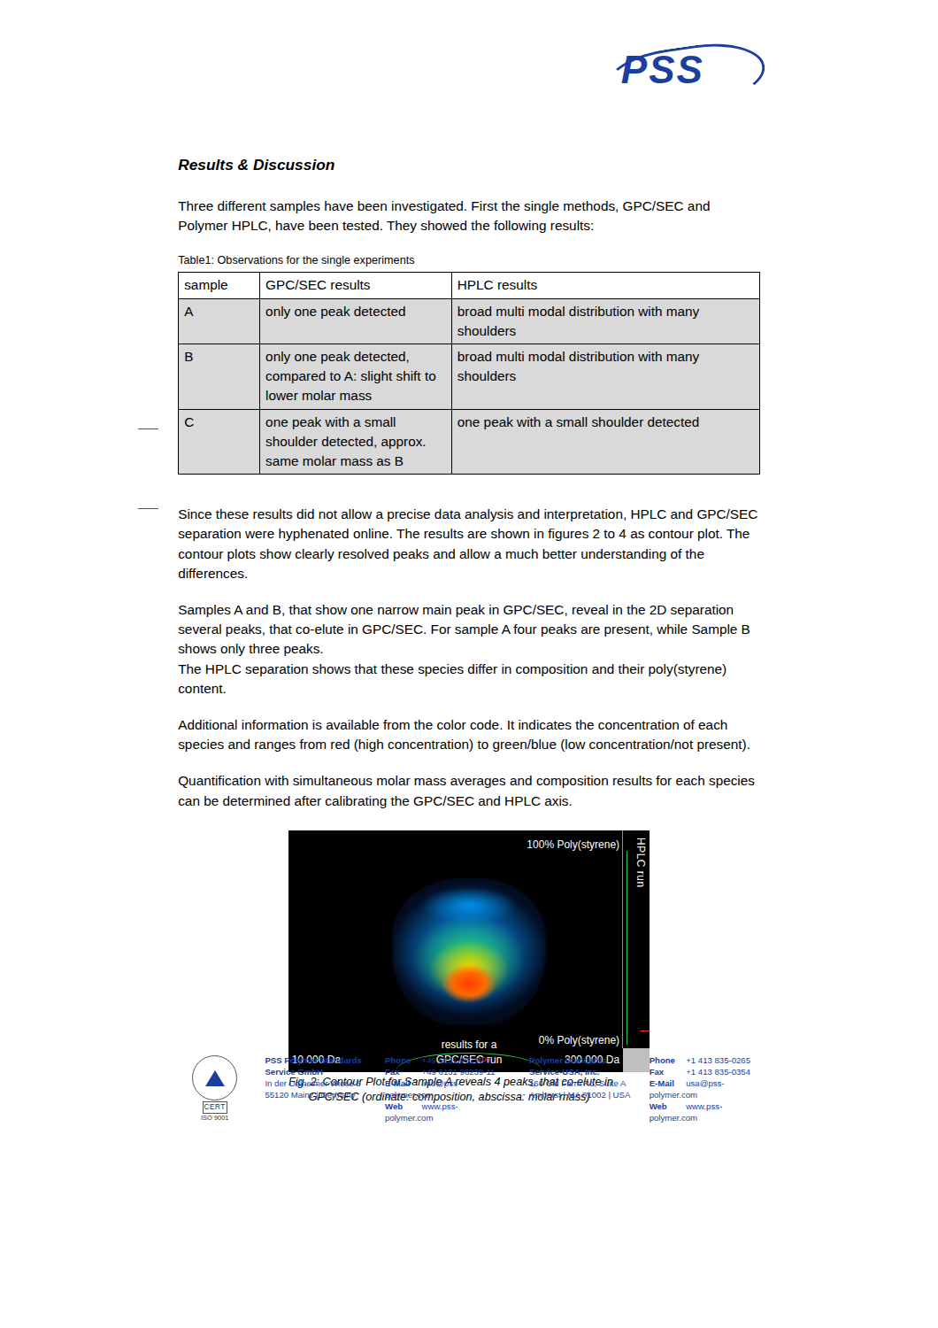PSS
Results & Discussion
Three different samples have been investigated. First the single methods, GPC/SEC and Polymer HPLC, have been tested. They showed the following results:
Table1: Observations for the single experiments
| sample | GPC/SEC results | HPLC results |
| --- | --- | --- |
| A | only one peak detected | broad multi modal distribution with many shoulders |
| B | only one peak detected, compared to A: slight shift to lower molar mass | broad multi modal distribution with many shoulders |
| C | one peak with a small shoulder detected, approx. same molar mass as B | one peak with a small shoulder detected |
Since these results did not allow a precise data analysis and interpretation, HPLC and GPC/SEC separation were hyphenated online. The results are shown in figures 2 to 4 as contour plot. The contour plots show clearly resolved peaks and allow a much better understanding of the differences.
Samples A and B, that show one narrow main peak in GPC/SEC, reveal in the 2D separation several peaks, that co-elute in GPC/SEC. For sample A four peaks are present, while Sample B shows only three peaks.
The HPLC separation shows that these species differ in composition and their poly(styrene) content.
Additional information is available from the color code. It indicates the concentration of each species and ranges from red (high concentration) to green/blue (low concentration/not present).
Quantification with simultaneous molar mass averages and composition results for each species can be determined after calibrating the GPC/SEC and HPLC axis.
100% Poly(styrene)
0% Poly(styrene)
HPLC run
0.00
10 000 Da
results for a
GPC/SEC run
300 000 Da
Fig. 2: Contour Plot for Sample A reveals 4 peaks, that co-elute in GPC/SEC (ordinate: composition, abscissa: molar mass)
CERT
ISO 9001
PSS Polymer Standards
Service GmbH
In der Dalheimer Wiese 5
55120 Mainz | Germany
Phone+49 6131 96239-0
Fax+49 6131 96239-11
E-Mail info@pss-polymer.com
Web www.pss-polymer.com
Polymer Standards
Service-USA, Inc.
160 Old Farm Rd, Suite A
Amherst | MA 01002 | USA
Phone+1 413 835-0265
Fax+1 413 835-0354
E-Mail usa@pss-polymer.com
Web www.pss-polymer.com